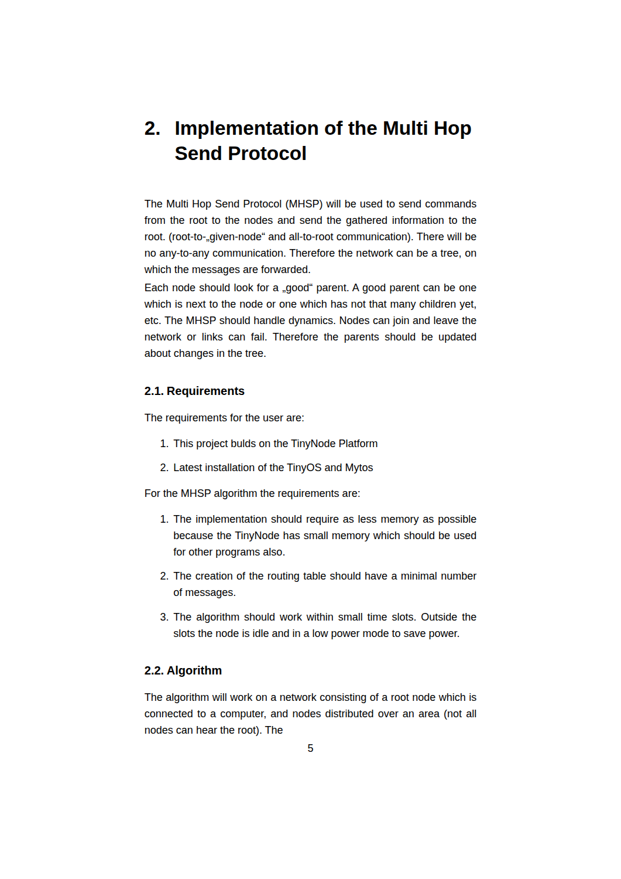2. Implementation of the Multi Hop Send Protocol
The Multi Hop Send Protocol (MHSP) will be used to send commands from the root to the nodes and send the gathered information to the root. (root-to-„given-node“ and all-to-root communication). There will be no any-to-any communication. Therefore the network can be a tree, on which the messages are forwarded.
Each node should look for a „good“ parent. A good parent can be one which is next to the node or one which has not that many children yet, etc. The MHSP should handle dynamics. Nodes can join and leave the network or links can fail. Therefore the parents should be updated about changes in the tree.
2.1. Requirements
The requirements for the user are:
This project bulds on the TinyNode Platform
Latest installation of the TinyOS and Mytos
For the MHSP algorithm the requirements are:
The implementation should require as less memory as possible because the TinyNode has small memory which should be used for other programs also.
The creation of the routing table should have a minimal number of messages.
The algorithm should work within small time slots. Outside the slots the node is idle and in a low power mode to save power.
2.2. Algorithm
The algorithm will work on a network consisting of a root node which is connected to a computer, and nodes distributed over an area (not all nodes can hear the root). The
5